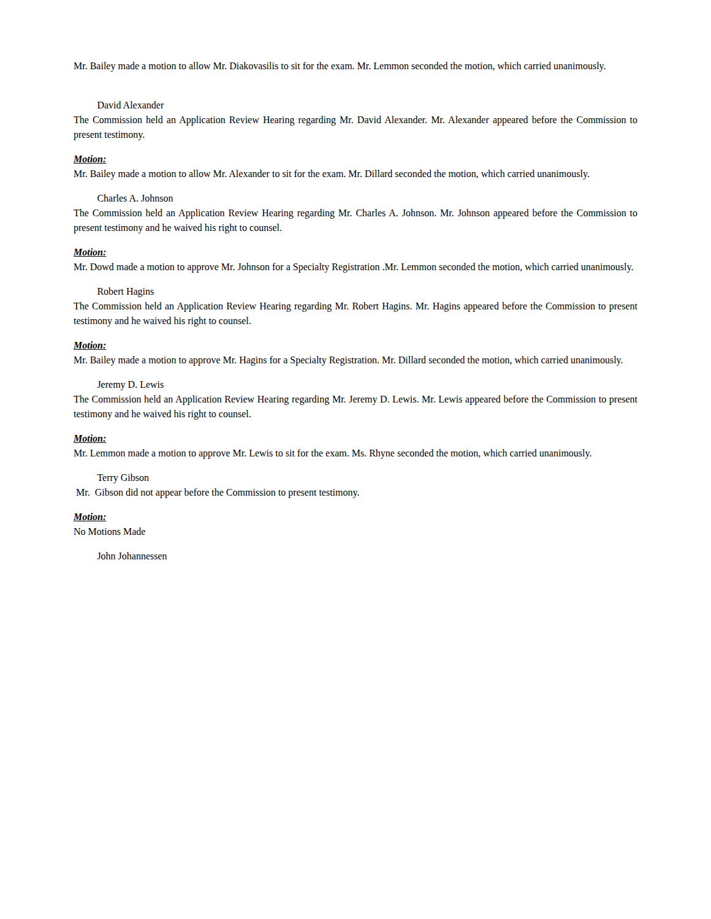Mr. Bailey made a motion to allow Mr. Diakovasilis to sit for the exam. Mr. Lemmon seconded the motion, which carried unanimously.
David Alexander
The Commission held an Application Review Hearing regarding Mr. David Alexander. Mr. Alexander appeared before the Commission to present testimony.
Motion:
Mr. Bailey made a motion to allow Mr. Alexander to sit for the exam. Mr. Dillard seconded the motion, which carried unanimously.
Charles A. Johnson
The Commission held an Application Review Hearing regarding Mr. Charles A. Johnson. Mr. Johnson appeared before the Commission to present testimony and he waived his right to counsel.
Motion:
Mr. Dowd made a motion to approve Mr. Johnson for a Specialty Registration .Mr. Lemmon seconded the motion, which carried unanimously.
Robert Hagins
The Commission held an Application Review Hearing regarding Mr. Robert Hagins. Mr. Hagins appeared before the Commission to present testimony and he waived his right to counsel.
Motion:
Mr. Bailey made a motion to approve Mr. Hagins for a Specialty Registration. Mr. Dillard seconded the motion, which carried unanimously.
Jeremy D. Lewis
The Commission held an Application Review Hearing regarding Mr. Jeremy D. Lewis. Mr. Lewis appeared before the Commission to present testimony and he waived his right to counsel.
Motion:
Mr. Lemmon made a motion to approve Mr. Lewis to sit for the exam. Ms. Rhyne seconded the motion, which carried unanimously.
Terry Gibson
Mr. Gibson did not appear before the Commission to present testimony.
Motion:
No Motions Made
John Johannessen